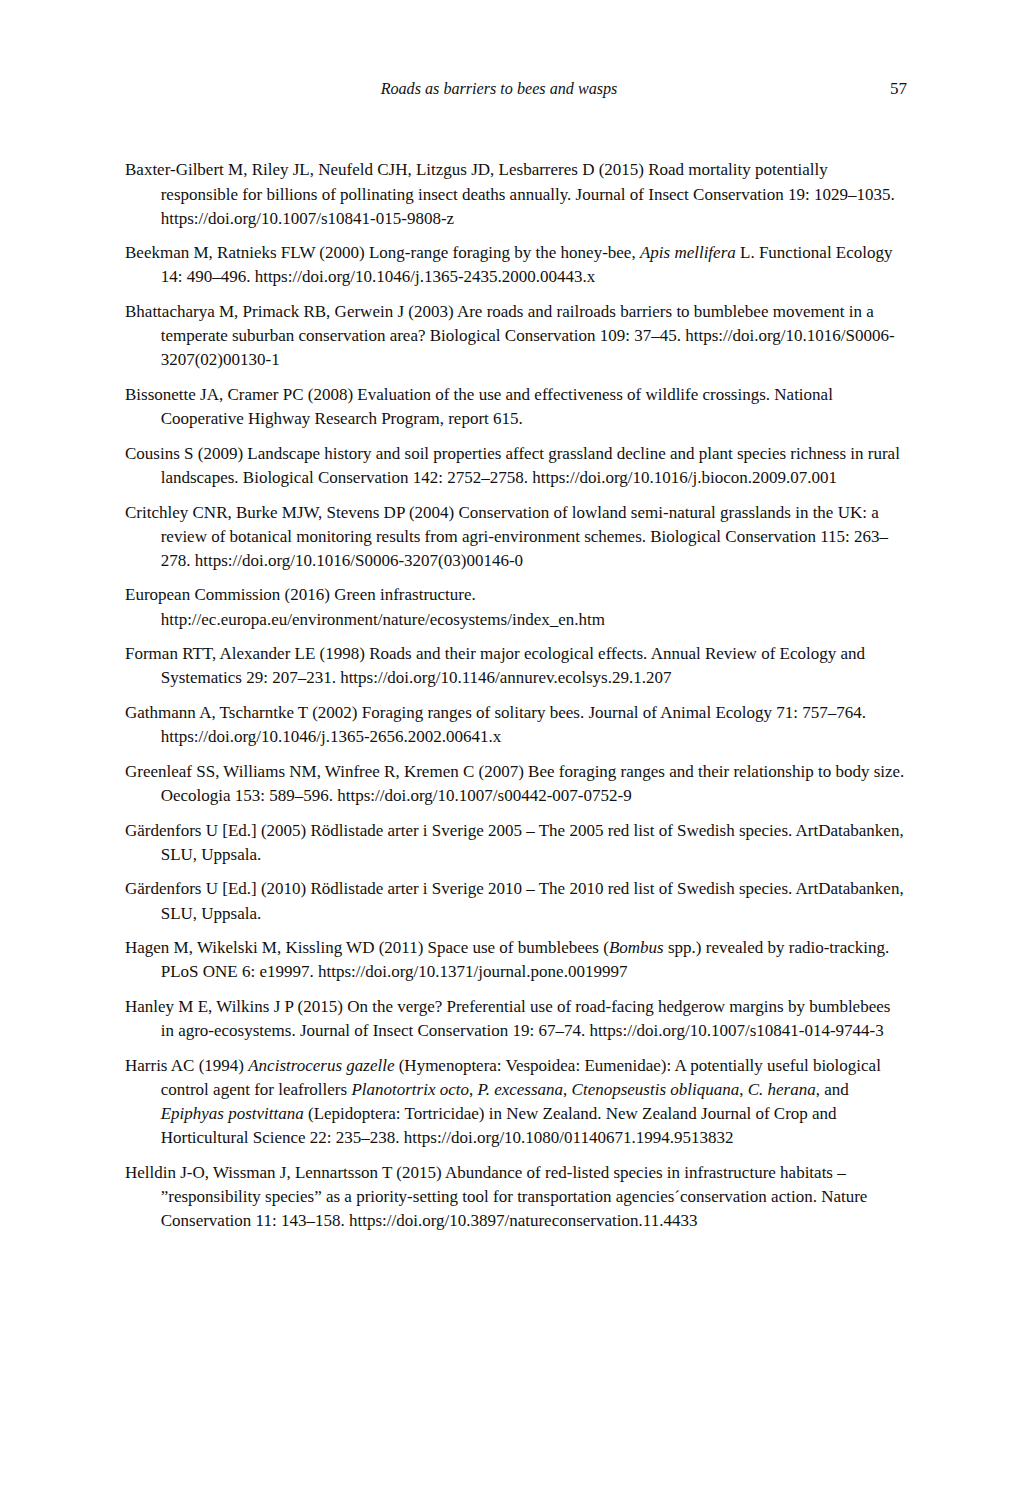Roads as barriers to bees and wasps
57
Baxter-Gilbert M, Riley JL, Neufeld CJH, Litzgus JD, Lesbarreres D (2015) Road mortality potentially responsible for billions of pollinating insect deaths annually. Journal of Insect Conservation 19: 1029–1035. https://doi.org/10.1007/s10841-015-9808-z
Beekman M, Ratnieks FLW (2000) Long-range foraging by the honey-bee, Apis mellifera L. Functional Ecology 14: 490–496. https://doi.org/10.1046/j.1365-2435.2000.00443.x
Bhattacharya M, Primack RB, Gerwein J (2003) Are roads and railroads barriers to bumblebee movement in a temperate suburban conservation area? Biological Conservation 109: 37–45. https://doi.org/10.1016/S0006-3207(02)00130-1
Bissonette JA, Cramer PC (2008) Evaluation of the use and effectiveness of wildlife crossings. National Cooperative Highway Research Program, report 615.
Cousins S (2009) Landscape history and soil properties affect grassland decline and plant species richness in rural landscapes. Biological Conservation 142: 2752–2758. https://doi.org/10.1016/j.biocon.2009.07.001
Critchley CNR, Burke MJW, Stevens DP (2004) Conservation of lowland semi-natural grasslands in the UK: a review of botanical monitoring results from agri-environment schemes. Biological Conservation 115: 263–278. https://doi.org/10.1016/S0006-3207(03)00146-0
European Commission (2016) Green infrastructure. http://ec.europa.eu/environment/nature/ecosystems/index_en.htm
Forman RTT, Alexander LE (1998) Roads and their major ecological effects. Annual Review of Ecology and Systematics 29: 207–231. https://doi.org/10.1146/annurev.ecolsys.29.1.207
Gathmann A, Tscharntke T (2002) Foraging ranges of solitary bees. Journal of Animal Ecology 71: 757–764. https://doi.org/10.1046/j.1365-2656.2002.00641.x
Greenleaf SS, Williams NM, Winfree R, Kremen C (2007) Bee foraging ranges and their relationship to body size. Oecologia 153: 589–596. https://doi.org/10.1007/s00442-007-0752-9
Gärdenfors U [Ed.] (2005) Rödlistade arter i Sverige 2005 – The 2005 red list of Swedish species. ArtDatabanken, SLU, Uppsala.
Gärdenfors U [Ed.] (2010) Rödlistade arter i Sverige 2010 – The 2010 red list of Swedish species. ArtDatabanken, SLU, Uppsala.
Hagen M, Wikelski M, Kissling WD (2011) Space use of bumblebees (Bombus spp.) revealed by radio-tracking. PLoS ONE 6: e19997. https://doi.org/10.1371/journal.pone.0019997
Hanley M E, Wilkins J P (2015) On the verge? Preferential use of road-facing hedgerow margins by bumblebees in agro-ecosystems. Journal of Insect Conservation 19: 67–74. https://doi.org/10.1007/s10841-014-9744-3
Harris AC (1994) Ancistrocerus gazelle (Hymenoptera: Vespoidea: Eumenidae): A potentially useful biological control agent for leafrollers Planotortrix octo, P. excessana, Ctenopseustis obliquana, C. herana, and Epiphyas postvittana (Lepidoptera: Tortricidae) in New Zealand. New Zealand Journal of Crop and Horticultural Science 22: 235–238. https://doi.org/10.1080/01140671.1994.9513832
Helldin J-O, Wissman J, Lennartsson T (2015) Abundance of red-listed species in infrastructure habitats – ”responsibility species” as a priority-setting tool for transportation agencies´conservation action. Nature Conservation 11: 143–158. https://doi.org/10.3897/natureconservation.11.4433